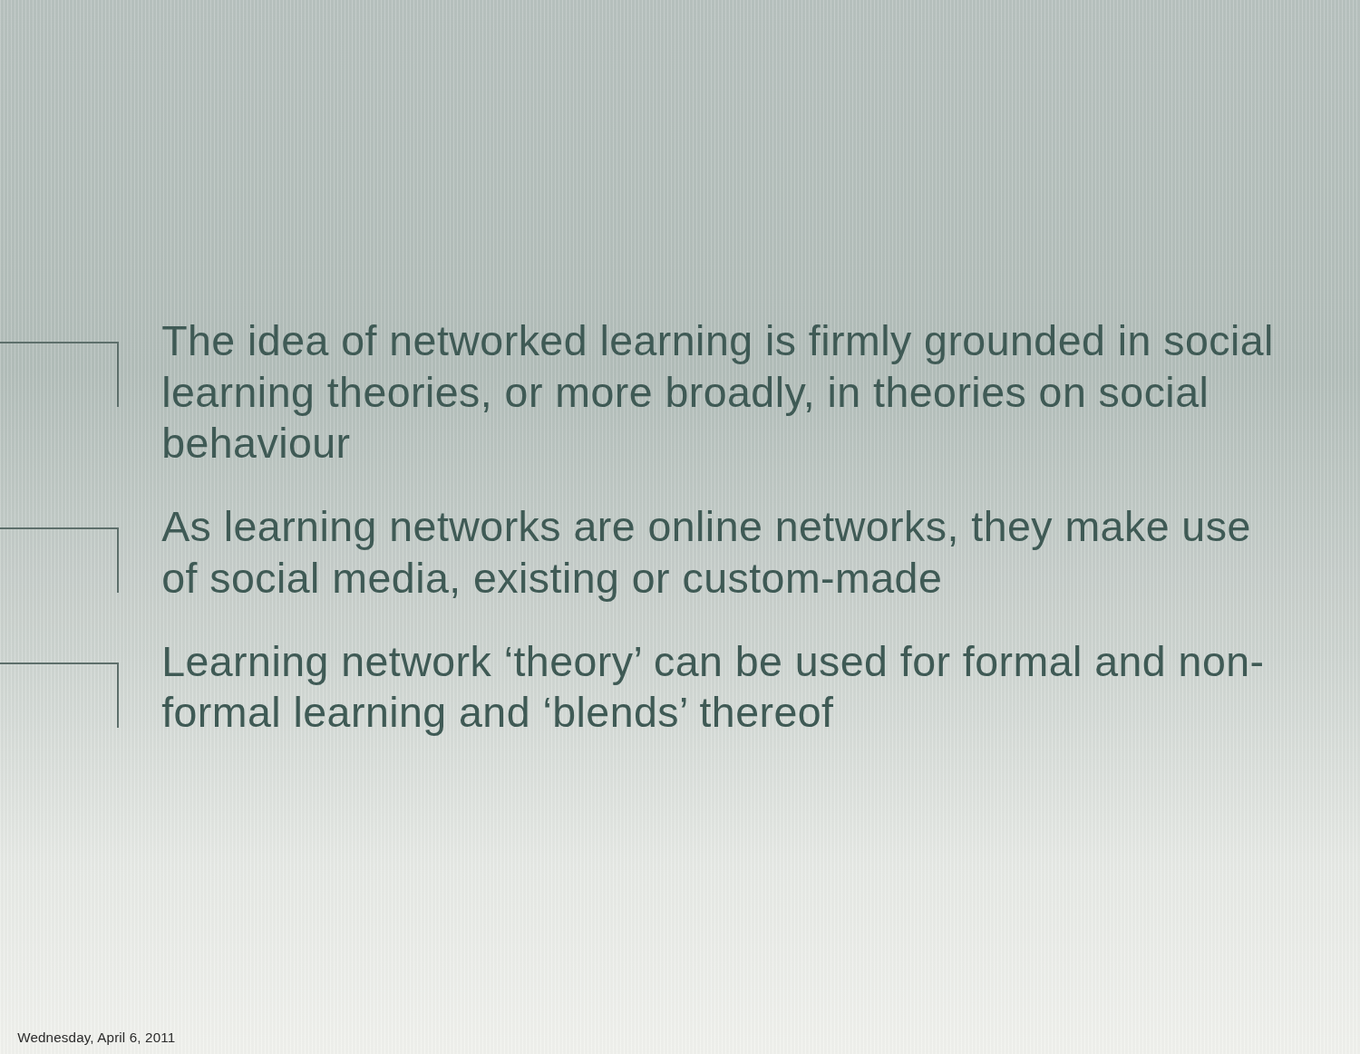The idea of networked learning is firmly grounded in social learning theories, or more broadly, in theories on social behaviour
As learning networks are online networks, they make use of social media, existing or custom-made
Learning network ‘theory’ can be used for formal and non-formal learning and ‘blends’ thereof
Wednesday, April 6, 2011